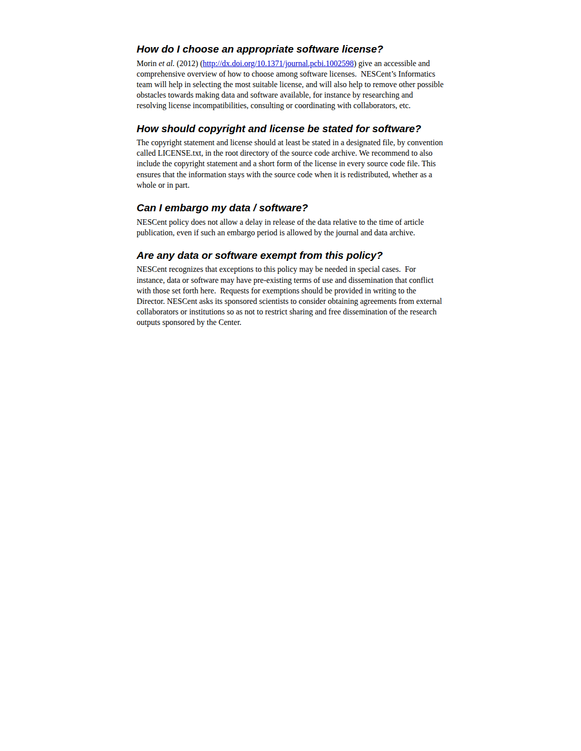How do I choose an appropriate software license?
Morin et al. (2012) (http://dx.doi.org/10.1371/journal.pcbi.1002598) give an accessible and comprehensive overview of how to choose among software licenses. NESCent’s Informatics team will help in selecting the most suitable license, and will also help to remove other possible obstacles towards making data and software available, for instance by researching and resolving license incompatibilities, consulting or coordinating with collaborators, etc.
How should copyright and license be stated for software?
The copyright statement and license should at least be stated in a designated file, by convention called LICENSE.txt, in the root directory of the source code archive. We recommend to also include the copyright statement and a short form of the license in every source code file. This ensures that the information stays with the source code when it is redistributed, whether as a whole or in part.
Can I embargo my data / software?
NESCent policy does not allow a delay in release of the data relative to the time of article publication, even if such an embargo period is allowed by the journal and data archive.
Are any data or software exempt from this policy?
NESCent recognizes that exceptions to this policy may be needed in special cases. For instance, data or software may have pre-existing terms of use and dissemination that conflict with those set forth here. Requests for exemptions should be provided in writing to the Director. NESCent asks its sponsored scientists to consider obtaining agreements from external collaborators or institutions so as not to restrict sharing and free dissemination of the research outputs sponsored by the Center.